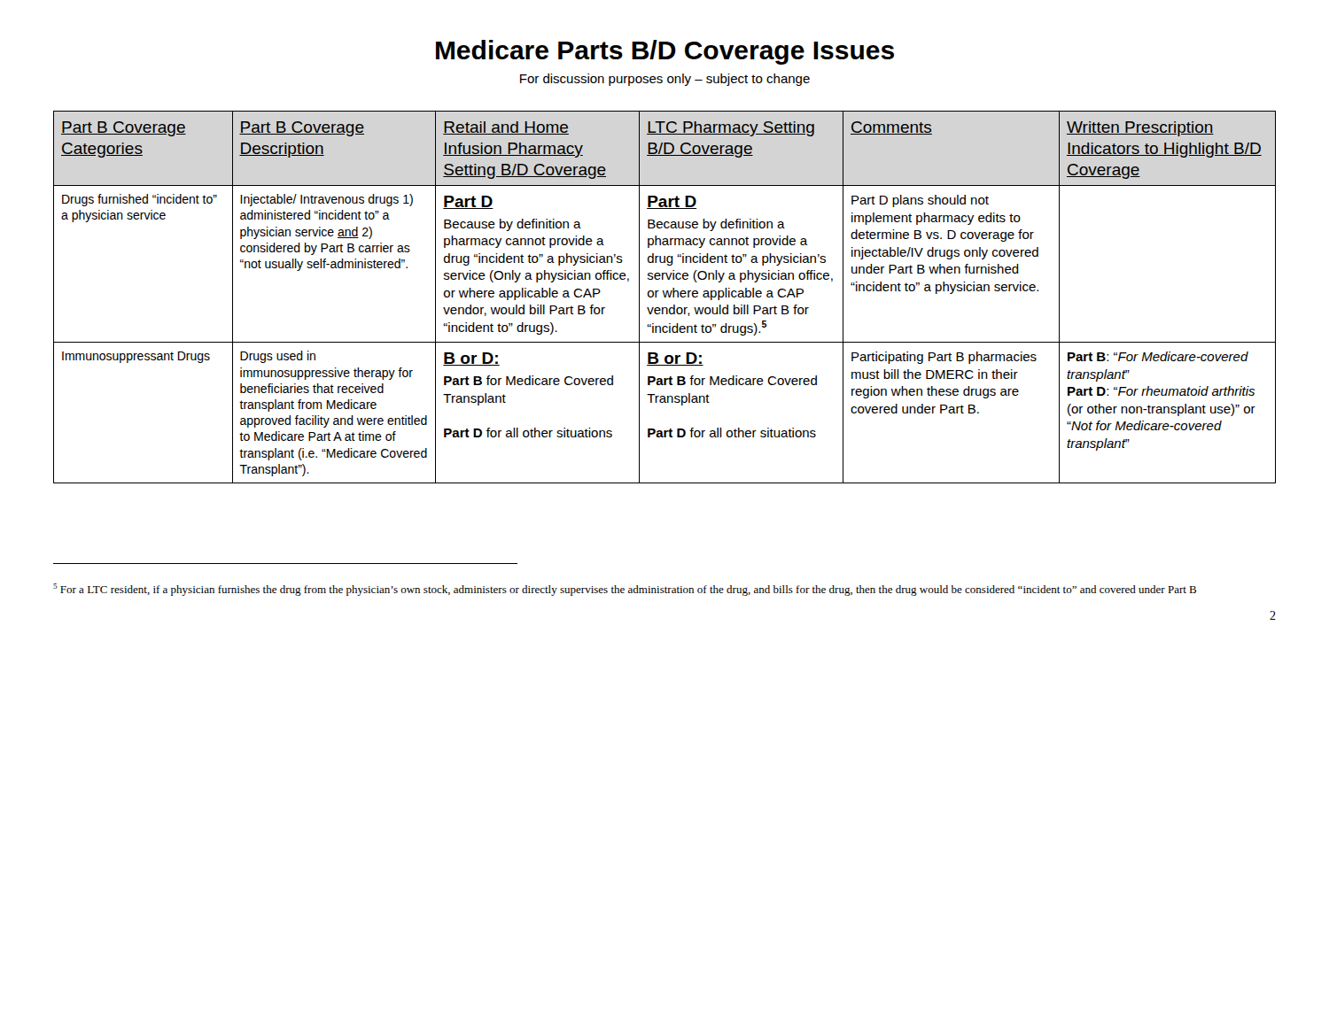Medicare Parts B/D Coverage Issues
For discussion purposes only – subject to change
| Part B Coverage Categories | Part B Coverage Description | Retail and Home Infusion Pharmacy Setting B/D Coverage | LTC Pharmacy Setting B/D Coverage | Comments | Written Prescription Indicators to Highlight B/D Coverage |
| --- | --- | --- | --- | --- | --- |
| Drugs furnished “incident to” a physician service | Injectable/ Intravenous drugs 1) administered “incident to” a physician service and 2) considered by Part B carrier as “not usually self-administered”. | Part D Because by definition a pharmacy cannot provide a drug “incident to” a physician’s service (Only a physician office, or where applicable a CAP vendor, would bill Part B for “incident to” drugs). | Part D Because by definition a pharmacy cannot provide a drug “incident to” a physician’s service (Only a physician office, or where applicable a CAP vendor, would bill Part B for “incident to” drugs). 5 | Part D plans should not implement pharmacy edits to determine B vs. D coverage for injectable/IV drugs only covered under Part B when furnished “incident to” a physician service. | |
| Immunosuppressant Drugs | Drugs used in immunosuppressive therapy for beneficiaries that received transplant from Medicare approved facility and were entitled to Medicare Part A at time of transplant (i.e. “Medicare Covered Transplant”). | B or D: Part B for Medicare Covered Transplant Part D for all other situations | B or D: Part B for Medicare Covered Transplant Part D for all other situations | Participating Part B pharmacies must bill the DMERC in their region when these drugs are covered under Part B. | Part B : “ For Medicare-covered transplant ” Part D : “ For rheumatoid arthritis (or other non-transplant use)” or “ Not for Medicare-covered transplant ” |
5 For a LTC resident, if a physician furnishes the drug from the physician’s own stock, administers or directly supervises the administration of the drug, and bills for the drug, then the drug would be considered “incident to” and covered under Part B
2